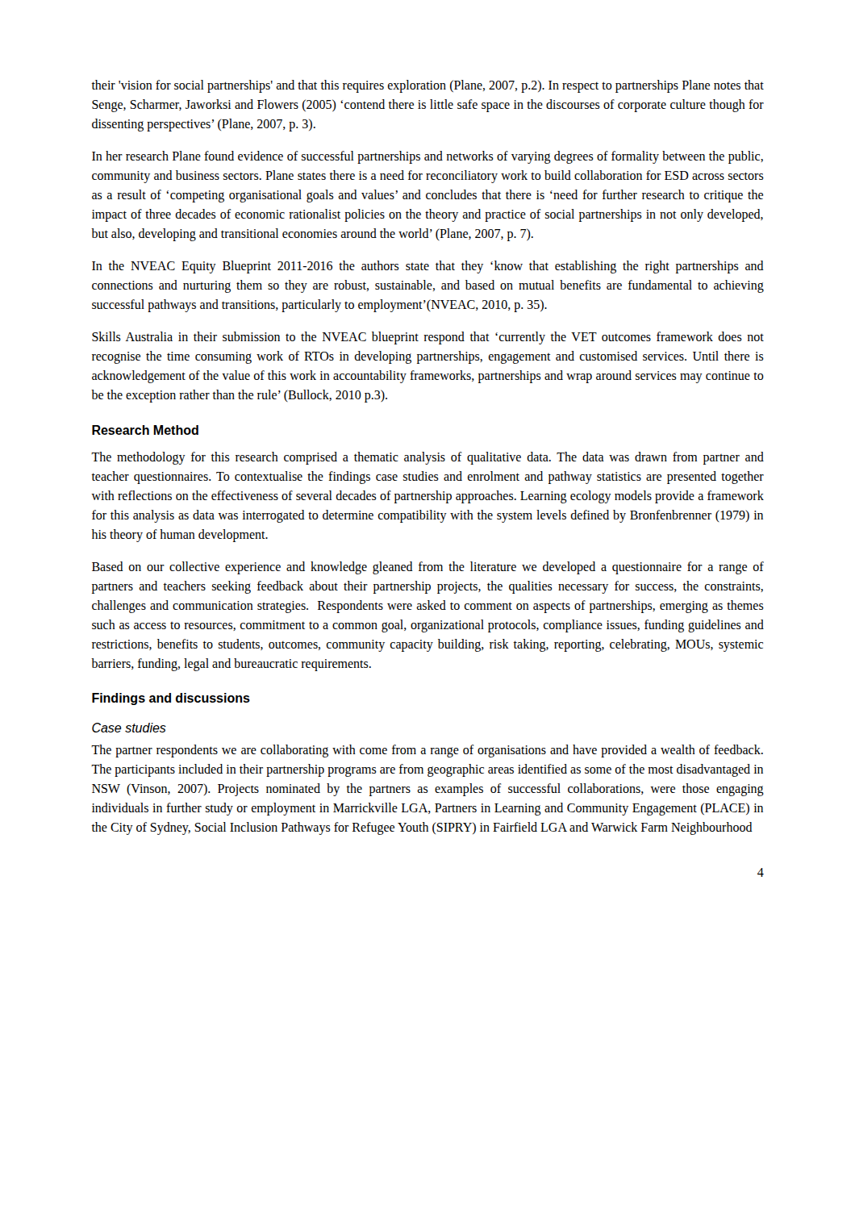their 'vision for social partnerships' and that this requires exploration (Plane, 2007, p.2). In respect to partnerships Plane notes that Senge, Scharmer, Jaworksi and Flowers (2005) ‘contend there is little safe space in the discourses of corporate culture though for dissenting perspectives’ (Plane, 2007, p. 3).
In her research Plane found evidence of successful partnerships and networks of varying degrees of formality between the public, community and business sectors. Plane states there is a need for reconciliatory work to build collaboration for ESD across sectors as a result of ‘competing organisational goals and values’ and concludes that there is ‘need for further research to critique the impact of three decades of economic rationalist policies on the theory and practice of social partnerships in not only developed, but also, developing and transitional economies around the world’ (Plane, 2007, p. 7).
In the NVEAC Equity Blueprint 2011-2016 the authors state that they ‘know that establishing the right partnerships and connections and nurturing them so they are robust, sustainable, and based on mutual benefits are fundamental to achieving successful pathways and transitions, particularly to employment’(NVEAC, 2010, p. 35).
Skills Australia in their submission to the NVEAC blueprint respond that ‘currently the VET outcomes framework does not recognise the time consuming work of RTOs in developing partnerships, engagement and customised services. Until there is acknowledgement of the value of this work in accountability frameworks, partnerships and wrap around services may continue to be the exception rather than the rule’ (Bullock, 2010 p.3).
Research Method
The methodology for this research comprised a thematic analysis of qualitative data. The data was drawn from partner and teacher questionnaires. To contextualise the findings case studies and enrolment and pathway statistics are presented together with reflections on the effectiveness of several decades of partnership approaches. Learning ecology models provide a framework for this analysis as data was interrogated to determine compatibility with the system levels defined by Bronfenbrenner (1979) in his theory of human development.
Based on our collective experience and knowledge gleaned from the literature we developed a questionnaire for a range of partners and teachers seeking feedback about their partnership projects, the qualities necessary for success, the constraints, challenges and communication strategies. Respondents were asked to comment on aspects of partnerships, emerging as themes such as access to resources, commitment to a common goal, organizational protocols, compliance issues, funding guidelines and restrictions, benefits to students, outcomes, community capacity building, risk taking, reporting, celebrating, MOUs, systemic barriers, funding, legal and bureaucratic requirements.
Findings and discussions
Case studies
The partner respondents we are collaborating with come from a range of organisations and have provided a wealth of feedback. The participants included in their partnership programs are from geographic areas identified as some of the most disadvantaged in NSW (Vinson, 2007). Projects nominated by the partners as examples of successful collaborations, were those engaging individuals in further study or employment in Marrickville LGA, Partners in Learning and Community Engagement (PLACE) in the City of Sydney, Social Inclusion Pathways for Refugee Youth (SIPRY) in Fairfield LGA and Warwick Farm Neighbourhood
4